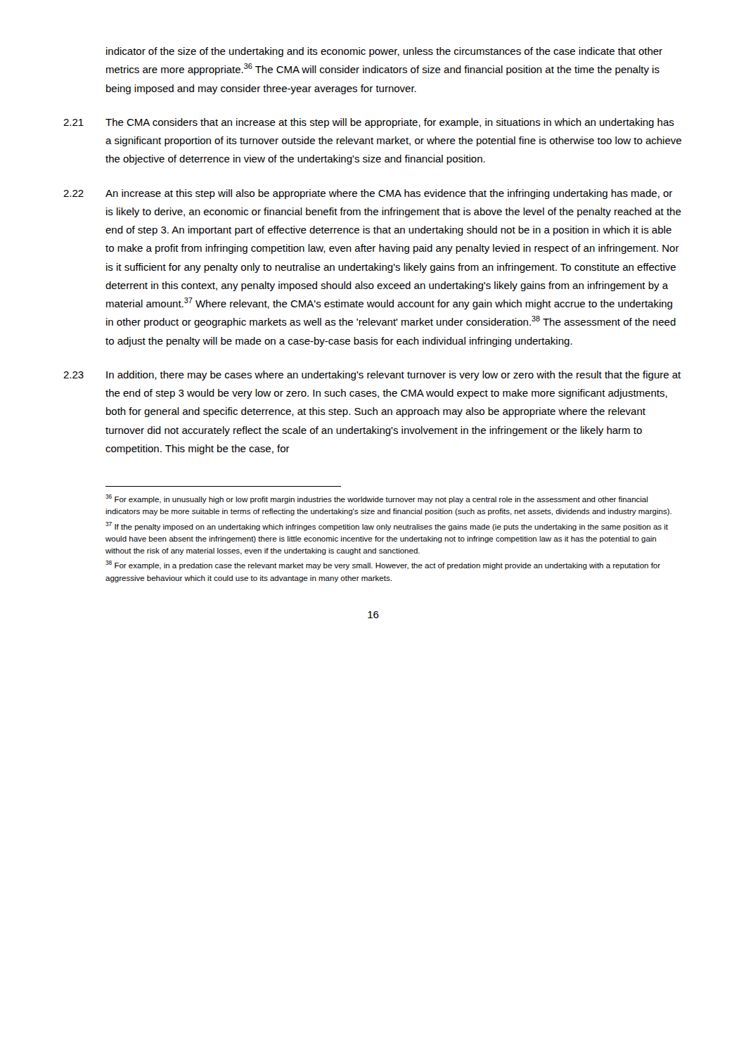indicator of the size of the undertaking and its economic power, unless the circumstances of the case indicate that other metrics are more appropriate.36 The CMA will consider indicators of size and financial position at the time the penalty is being imposed and may consider three-year averages for turnover.
2.21
The CMA considers that an increase at this step will be appropriate, for example, in situations in which an undertaking has a significant proportion of its turnover outside the relevant market, or where the potential fine is otherwise too low to achieve the objective of deterrence in view of the undertaking's size and financial position.
2.22
An increase at this step will also be appropriate where the CMA has evidence that the infringing undertaking has made, or is likely to derive, an economic or financial benefit from the infringement that is above the level of the penalty reached at the end of step 3. An important part of effective deterrence is that an undertaking should not be in a position in which it is able to make a profit from infringing competition law, even after having paid any penalty levied in respect of an infringement. Nor is it sufficient for any penalty only to neutralise an undertaking's likely gains from an infringement. To constitute an effective deterrent in this context, any penalty imposed should also exceed an undertaking's likely gains from an infringement by a material amount.37 Where relevant, the CMA's estimate would account for any gain which might accrue to the undertaking in other product or geographic markets as well as the 'relevant' market under consideration.38 The assessment of the need to adjust the penalty will be made on a case-by-case basis for each individual infringing undertaking.
2.23
In addition, there may be cases where an undertaking's relevant turnover is very low or zero with the result that the figure at the end of step 3 would be very low or zero. In such cases, the CMA would expect to make more significant adjustments, both for general and specific deterrence, at this step. Such an approach may also be appropriate where the relevant turnover did not accurately reflect the scale of an undertaking's involvement in the infringement or the likely harm to competition. This might be the case, for
36 For example, in unusually high or low profit margin industries the worldwide turnover may not play a central role in the assessment and other financial indicators may be more suitable in terms of reflecting the undertaking's size and financial position (such as profits, net assets, dividends and industry margins).
37 If the penalty imposed on an undertaking which infringes competition law only neutralises the gains made (ie puts the undertaking in the same position as it would have been absent the infringement) there is little economic incentive for the undertaking not to infringe competition law as it has the potential to gain without the risk of any material losses, even if the undertaking is caught and sanctioned.
38 For example, in a predation case the relevant market may be very small. However, the act of predation might provide an undertaking with a reputation for aggressive behaviour which it could use to its advantage in many other markets.
16